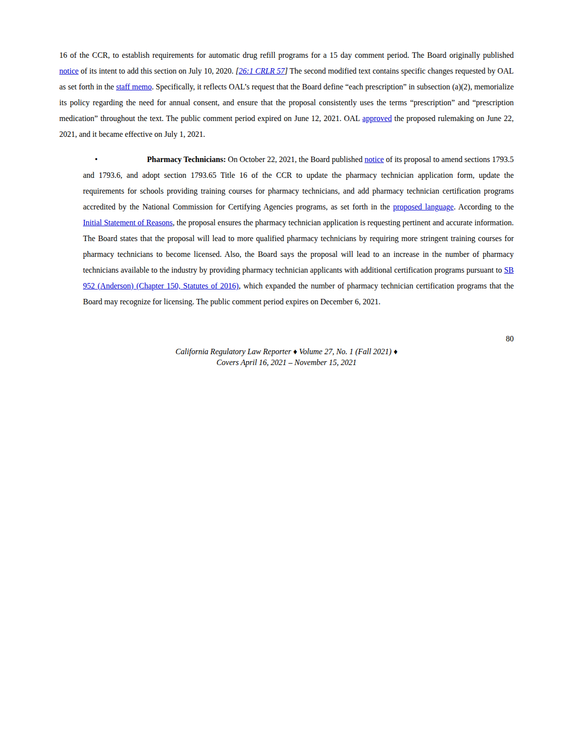16 of the CCR, to establish requirements for automatic drug refill programs for a 15 day comment period. The Board originally published notice of its intent to add this section on July 10, 2020. [26:1 CRLR 57] The second modified text contains specific changes requested by OAL as set forth in the staff memo. Specifically, it reflects OAL’s request that the Board define “each prescription” in subsection (a)(2), memorialize its policy regarding the need for annual consent, and ensure that the proposal consistently uses the terms “prescription” and “prescription medication” throughout the text. The public comment period expired on June 12, 2021. OAL approved the proposed rulemaking on June 22, 2021, and it became effective on July 1, 2021.
Pharmacy Technicians: On October 22, 2021, the Board published notice of its proposal to amend sections 1793.5 and 1793.6, and adopt section 1793.65 Title 16 of the CCR to update the pharmacy technician application form, update the requirements for schools providing training courses for pharmacy technicians, and add pharmacy technician certification programs accredited by the National Commission for Certifying Agencies programs, as set forth in the proposed language. According to the Initial Statement of Reasons, the proposal ensures the pharmacy technician application is requesting pertinent and accurate information. The Board states that the proposal will lead to more qualified pharmacy technicians by requiring more stringent training courses for pharmacy technicians to become licensed. Also, the Board says the proposal will lead to an increase in the number of pharmacy technicians available to the industry by providing pharmacy technician applicants with additional certification programs pursuant to SB 952 (Anderson) (Chapter 150, Statutes of 2016), which expanded the number of pharmacy technician certification programs that the Board may recognize for licensing. The public comment period expires on December 6, 2021.
80
California Regulatory Law Reporter ♦ Volume 27, No. 1 (Fall 2021) ♦ Covers April 16, 2021 – November 15, 2021